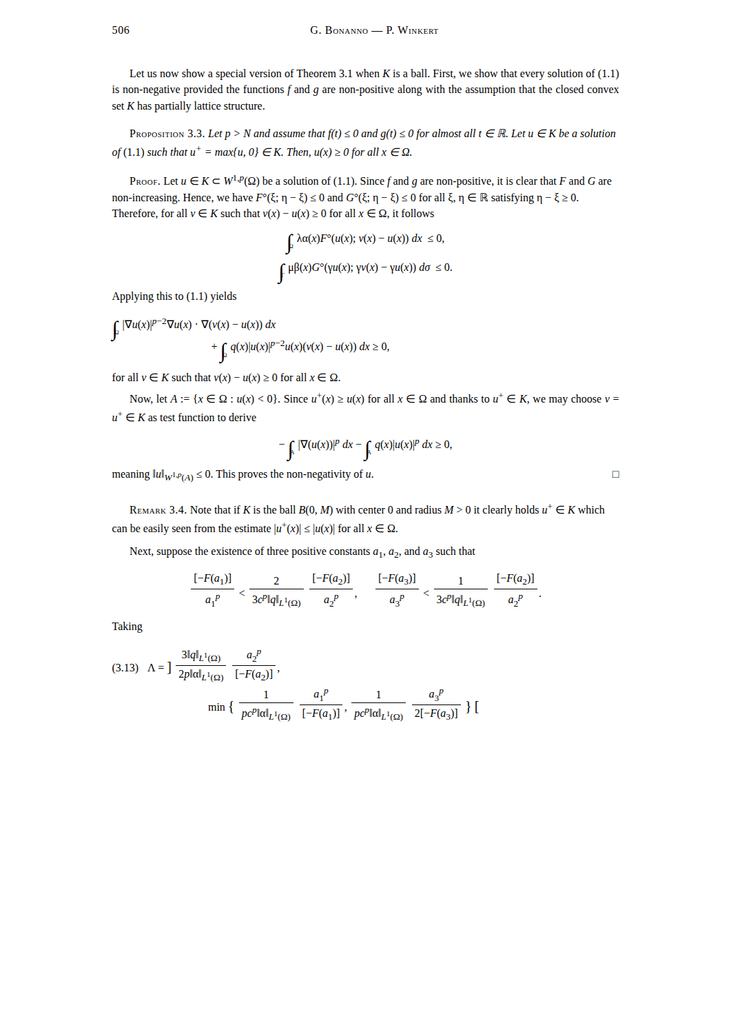506 G. Bonanno — P. Winkert
Let us now show a special version of Theorem 3.1 when K is a ball. First, we show that every solution of (1.1) is non-negative provided the functions f and g are non-positive along with the assumption that the closed convex set K has partially lattice structure.
Proposition 3.3. Let p > N and assume that f(t) ≤ 0 and g(t) ≤ 0 for almost all t ∈ ℝ. Let u ∈ K be a solution of (1.1) such that u+ = max{u, 0} ∈ K. Then, u(x) ≥ 0 for all x ∈ Ω.
Proof. Let u ∈ K ⊂ W1,p(Ω) be a solution of (1.1). Since f and g are non-positive, it is clear that F and G are non-increasing. Hence, we have F°(ξ; η − ξ) ≤ 0 and G°(ξ; η − ξ) ≤ 0 for all ξ, η ∈ ℝ satisfying η − ξ ≥ 0. Therefore, for all v ∈ K such that v(x) − u(x) ≥ 0 for all x ∈ Ω, it follows
∫Ω λα(x)F°(u(x); v(x) − u(x)) dx ≤ 0,
∫Γ μβ(x)G°(γu(x); γv(x) − γu(x)) dσ ≤ 0.
Applying this to (1.1) yields
∫Ω |∇u(x)|p−2∇u(x) · ∇(v(x) − u(x)) dx + ∫Ω q(x)|u(x)|p−2u(x)(v(x) − u(x)) dx ≥ 0,
for all v ∈ K such that v(x) − u(x) ≥ 0 for all x ∈ Ω.
Now, let A := {x ∈ Ω : u(x) < 0}. Since u+(x) ≥ u(x) for all x ∈ Ω and thanks to u+ ∈ K, we may choose v = u+ ∈ K as test function to derive
− ∫A |∇(u(x))|p dx − ∫A q(x)|u(x)|p dx ≥ 0,
meaning ‖u‖W1,p(A) ≤ 0. This proves the non-negativity of u. □
Remark 3.4. Note that if K is the ball B(0, M) with center 0 and radius M > 0 it clearly holds u+ ∈ K which can be easily seen from the estimate |u+(x)| ≤ |u(x)| for all x ∈ Ω.
Next, suppose the existence of three positive constants a1, a2, and a3 such that
[−F(a1)] a1p < 23cp‖q‖L1(Ω) [−F(a2)] a2p, [−F(a3)] a3p < 13cp‖q‖L1(Ω) [−F(a2)] a2p.
Taking
(3.13) Λ = ] 3‖q‖L1(Ω) 2p‖α‖L1(Ω) a2p[−F(a2)],
min { 1 pcp‖α‖L1(Ω) a1p[−F(a1)], 1 pcp‖α‖L1(Ω) a3p 2[−F(a3)] } [